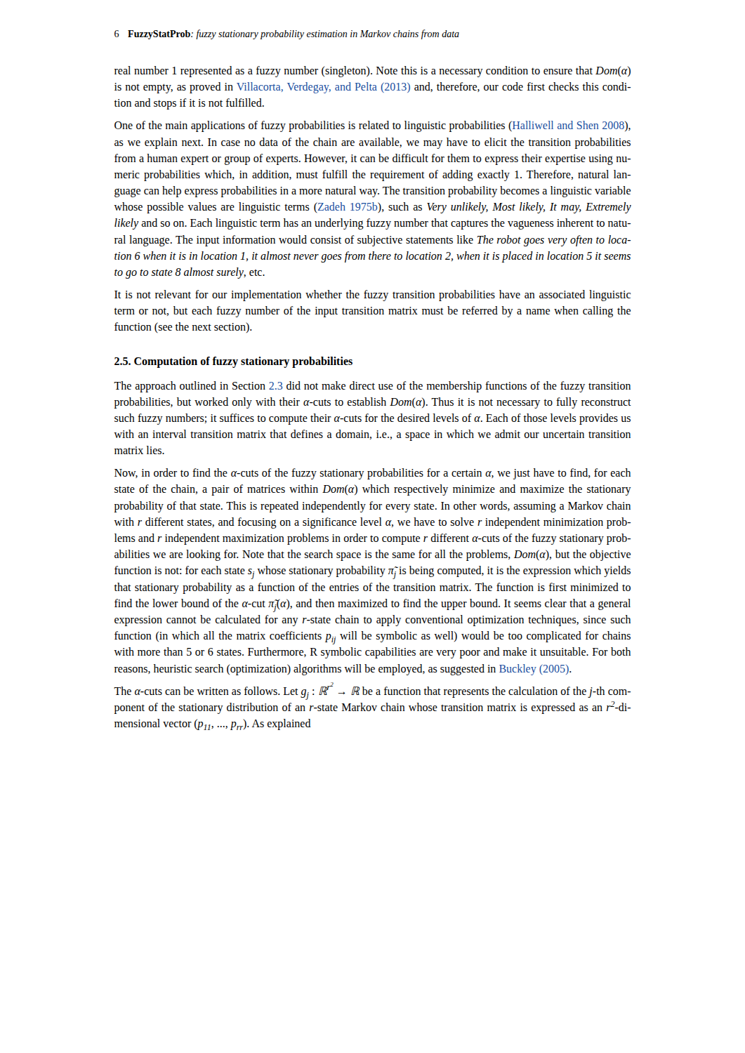6 FuzzyStatProb: fuzzy stationary probability estimation in Markov chains from data
real number 1 represented as a fuzzy number (singleton). Note this is a necessary condition to ensure that Dom(α) is not empty, as proved in Villacorta, Verdegay, and Pelta (2013) and, therefore, our code first checks this condition and stops if it is not fulfilled.
One of the main applications of fuzzy probabilities is related to linguistic probabilities (Halliwell and Shen 2008), as we explain next. In case no data of the chain are available, we may have to elicit the transition probabilities from a human expert or group of experts. However, it can be difficult for them to express their expertise using numeric probabilities which, in addition, must fulfill the requirement of adding exactly 1. Therefore, natural language can help express probabilities in a more natural way. The transition probability becomes a linguistic variable whose possible values are linguistic terms (Zadeh 1975b), such as Very unlikely, Most likely, It may, Extremely likely and so on. Each linguistic term has an underlying fuzzy number that captures the vagueness inherent to natural language. The input information would consist of subjective statements like The robot goes very often to location 6 when it is in location 1, it almost never goes from there to location 2, when it is placed in location 5 it seems to go to state 8 almost surely, etc.
It is not relevant for our implementation whether the fuzzy transition probabilities have an associated linguistic term or not, but each fuzzy number of the input transition matrix must be referred by a name when calling the function (see the next section).
2.5. Computation of fuzzy stationary probabilities
The approach outlined in Section 2.3 did not make direct use of the membership functions of the fuzzy transition probabilities, but worked only with their α-cuts to establish Dom(α). Thus it is not necessary to fully reconstruct such fuzzy numbers; it suffices to compute their α-cuts for the desired levels of α. Each of those levels provides us with an interval transition matrix that defines a domain, i.e., a space in which we admit our uncertain transition matrix lies.
Now, in order to find the α-cuts of the fuzzy stationary probabilities for a certain α, we just have to find, for each state of the chain, a pair of matrices within Dom(α) which respectively minimize and maximize the stationary probability of that state. This is repeated independently for every state. In other words, assuming a Markov chain with r different states, and focusing on a significance level α, we have to solve r independent minimization problems and r independent maximization problems in order to compute r different α-cuts of the fuzzy stationary probabilities we are looking for. Note that the search space is the same for all the problems, Dom(α), but the objective function is not: for each state sj whose stationary probability π̃j is being computed, it is the expression which yields that stationary probability as a function of the entries of the transition matrix. The function is first minimized to find the lower bound of the α-cut π̃j(α), and then maximized to find the upper bound. It seems clear that a general expression cannot be calculated for any r-state chain to apply conventional optimization techniques, since such function (in which all the matrix coefficients pij will be symbolic as well) would be too complicated for chains with more than 5 or 6 states. Furthermore, R symbolic capabilities are very poor and make it unsuitable. For both reasons, heuristic search (optimization) algorithms will be employed, as suggested in Buckley (2005).
The α-cuts can be written as follows. Let gj : ℝr2 → ℝ be a function that represents the calculation of the j-th component of the stationary distribution of an r-state Markov chain whose transition matrix is expressed as an r2-dimensional vector (p11, ..., prr). As explained